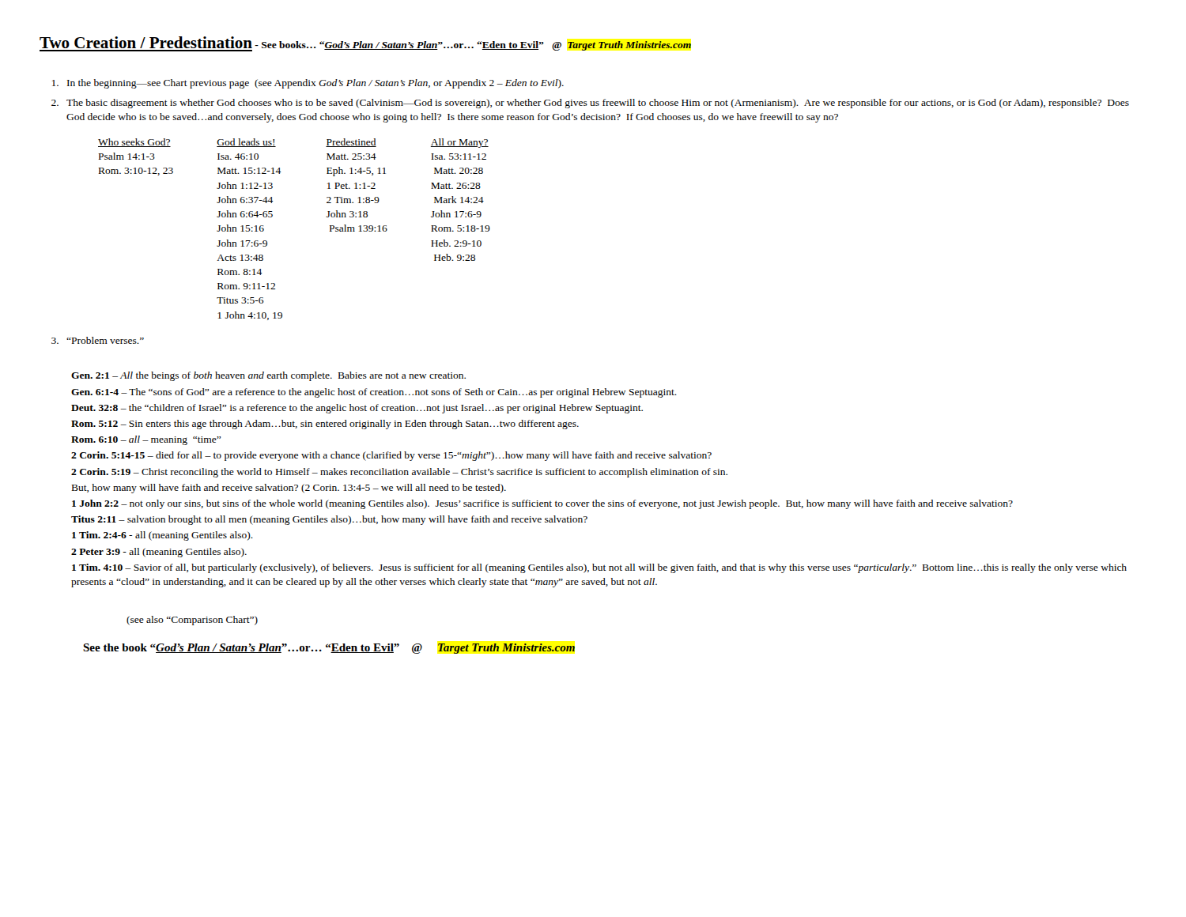Two Creation / Predestination
- See books… “God’s Plan / Satan’s Plan”…or… “Eden to Evil” @ Target Truth Ministries.com
In the beginning—see Chart previous page (see Appendix God’s Plan / Satan’s Plan, or Appendix 2 – Eden to Evil).
The basic disagreement is whether God chooses who is to be saved (Calvinism—God is sovereign), or whether God gives us freewill to choose Him or not (Armenianism). Are we responsible for our actions, or is God (or Adam), responsible? Does God decide who is to be saved…and conversely, does God choose who is going to hell? Is there some reason for God’s decision? If God chooses us, do we have freewill to say no?
| Who seeks God? | God leads us! | Predestined | All or Many? |
| Psalm 14:1-3 | Isa. 46:10 | Matt. 25:34 | Isa. 53:11-12 |
| Rom. 3:10-12, 23 | Matt. 15:12-14 | Eph. 1:4-5, 11 | Matt. 20:28 |
| | John 1:12-13 | 1 Pet. 1:1-2 | Matt. 26:28 |
| | John 6:37-44 | 2 Tim. 1:8-9 | Mark 14:24 |
| | John 6:64-65 | John 3:18 | John 17:6-9 |
| | John 15:16 | Psalm 139:16 | Rom. 5:18-19 |
| | John 17:6-9 | | Heb. 2:9-10 |
| | Acts 13:48 | | Heb. 9:28 |
| | Rom. 8:14 | | |
| | Rom. 9:11-12 | | |
| | Titus 3:5-6 | | |
| | 1 John 4:10, 19 | | |
“Problem verses.”
Gen. 2:1 – All the beings of both heaven and earth complete. Babies are not a new creation.
Gen. 6:1-4 – The “sons of God” are a reference to the angelic host of creation…not sons of Seth or Cain…as per original Hebrew Septuagint.
Deut. 32:8 – the “children of Israel” is a reference to the angelic host of creation…not just Israel…as per original Hebrew Septuagint.
Rom. 5:12 – Sin enters this age through Adam…but, sin entered originally in Eden through Satan…two different ages.
Rom. 6:10 – all – meaning “time”
2 Corin. 5:14-15 – died for all – to provide everyone with a chance (clarified by verse 15-“might”)…how many will have faith and receive salvation?
2 Corin. 5:19 – Christ reconciling the world to Himself – makes reconciliation available – Christ’s sacrifice is sufficient to accomplish elimination of sin.
But, how many will have faith and receive salvation? (2 Corin. 13:4-5 – we will all need to be tested).
1 John 2:2 – not only our sins, but sins of the whole world (meaning Gentiles also). Jesus’ sacrifice is sufficient to cover the sins of everyone, not just Jewish people. But, how many will have faith and receive salvation?
Titus 2:11 – salvation brought to all men (meaning Gentiles also)…but, how many will have faith and receive salvation?
1 Tim. 2:4-6 - all (meaning Gentiles also).
2 Peter 3:9 - all (meaning Gentiles also).
1 Tim. 4:10 – Savior of all, but particularly (exclusively), of believers. Jesus is sufficient for all (meaning Gentiles also), but not all will be given faith, and that is why this verse uses “particularly.” Bottom line…this is really the only verse which presents a “cloud” in understanding, and it can be cleared up by all the other verses which clearly state that “many” are saved, but not all.
(see also “Comparison Chart”)
See the book “God’s Plan / Satan’s Plan”…or… “Eden to Evil” @ Target Truth Ministries.com